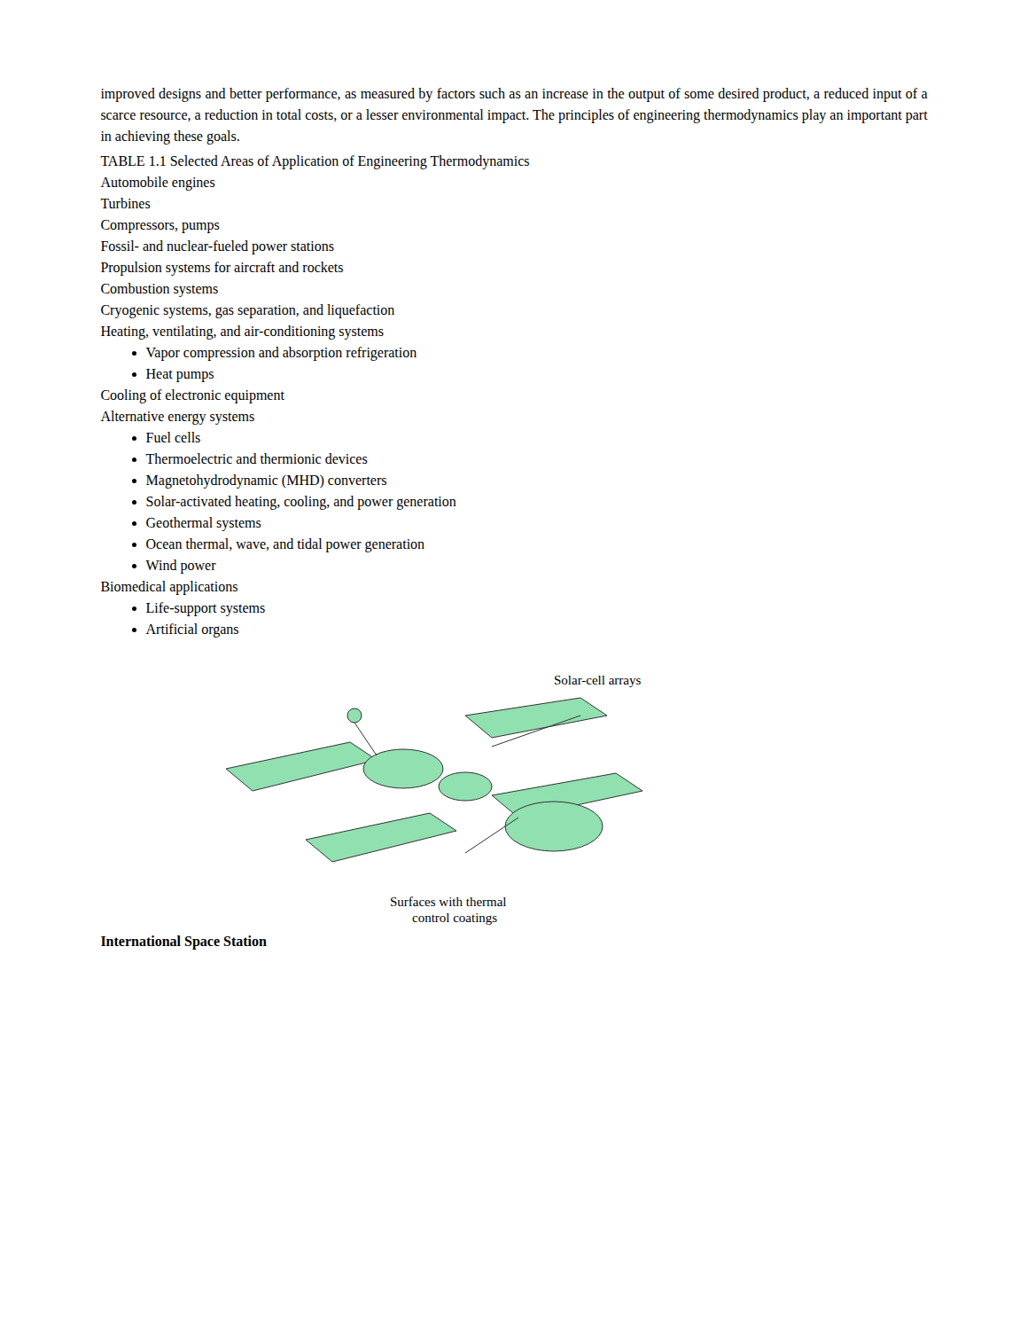improved designs and better performance, as measured by factors such as an increase in the output of some desired product, a reduced input of a scarce resource, a reduction in total costs, or a lesser environmental impact. The principles of engineering thermodynamics play an important part in achieving these goals.
TABLE 1.1 Selected Areas of Application of Engineering Thermodynamics
Automobile engines
Turbines
Compressors, pumps
Fossil- and nuclear-fueled power stations
Propulsion systems for aircraft and rockets
Combustion systems
Cryogenic systems, gas separation, and liquefaction
Heating, ventilating, and air-conditioning systems
Vapor compression and absorption refrigeration
Heat pumps
Cooling of electronic equipment
Alternative energy systems
Fuel cells
Thermoelectric and thermionic devices
Magnetohydrodynamic (MHD) converters
Solar-activated heating, cooling, and power generation
Geothermal systems
Ocean thermal, wave, and tidal power generation
Wind power
Biomedical applications
Life-support systems
Artificial organs
International Space Station